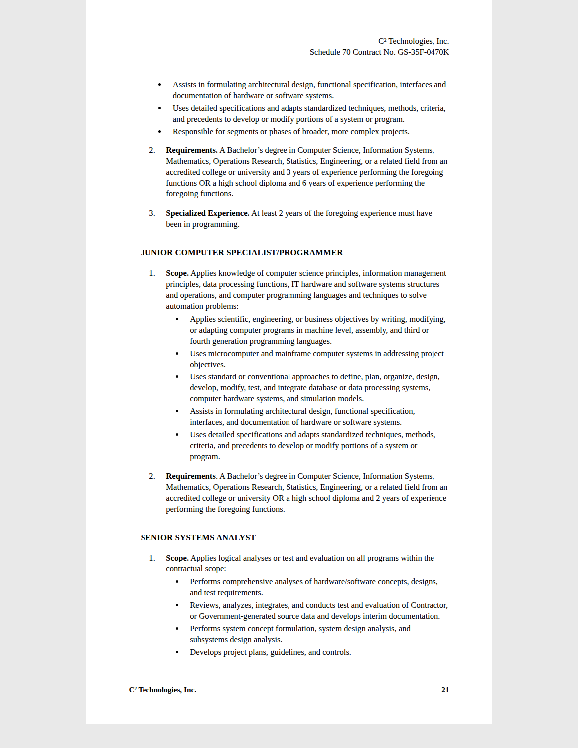C² Technologies, Inc.
Schedule 70 Contract No. GS-35F-0470K
Assists in formulating architectural design, functional specification, interfaces and documentation of hardware or software systems.
Uses detailed specifications and adapts standardized techniques, methods, criteria, and precedents to develop or modify portions of a system or program.
Responsible for segments or phases of broader, more complex projects.
Requirements. A Bachelor’s degree in Computer Science, Information Systems, Mathematics, Operations Research, Statistics, Engineering, or a related field from an accredited college or university and 3 years of experience performing the foregoing functions OR a high school diploma and 6 years of experience performing the foregoing functions.
Specialized Experience. At least 2 years of the foregoing experience must have been in programming.
JUNIOR COMPUTER SPECIALIST/PROGRAMMER
Scope. Applies knowledge of computer science principles, information management principles, data processing functions, IT hardware and software systems structures and operations, and computer programming languages and techniques to solve automation problems:
Applies scientific, engineering, or business objectives by writing, modifying, or adapting computer programs in machine level, assembly, and third or fourth generation programming languages.
Uses microcomputer and mainframe computer systems in addressing project objectives.
Uses standard or conventional approaches to define, plan, organize, design, develop, modify, test, and integrate database or data processing systems, computer hardware systems, and simulation models.
Assists in formulating architectural design, functional specification, interfaces, and documentation of hardware or software systems.
Uses detailed specifications and adapts standardized techniques, methods, criteria, and precedents to develop or modify portions of a system or program.
Requirements. A Bachelor’s degree in Computer Science, Information Systems, Mathematics, Operations Research, Statistics, Engineering, or a related field from an accredited college or university OR a high school diploma and 2 years of experience performing the foregoing functions.
SENIOR SYSTEMS ANALYST
Scope. Applies logical analyses or test and evaluation on all programs within the contractual scope:
Performs comprehensive analyses of hardware/software concepts, designs, and test requirements.
Reviews, analyzes, integrates, and conducts test and evaluation of Contractor, or Government-generated source data and develops interim documentation.
Performs system concept formulation, system design analysis, and subsystems design analysis.
Develops project plans, guidelines, and controls.
C² Technologies, Inc. 21